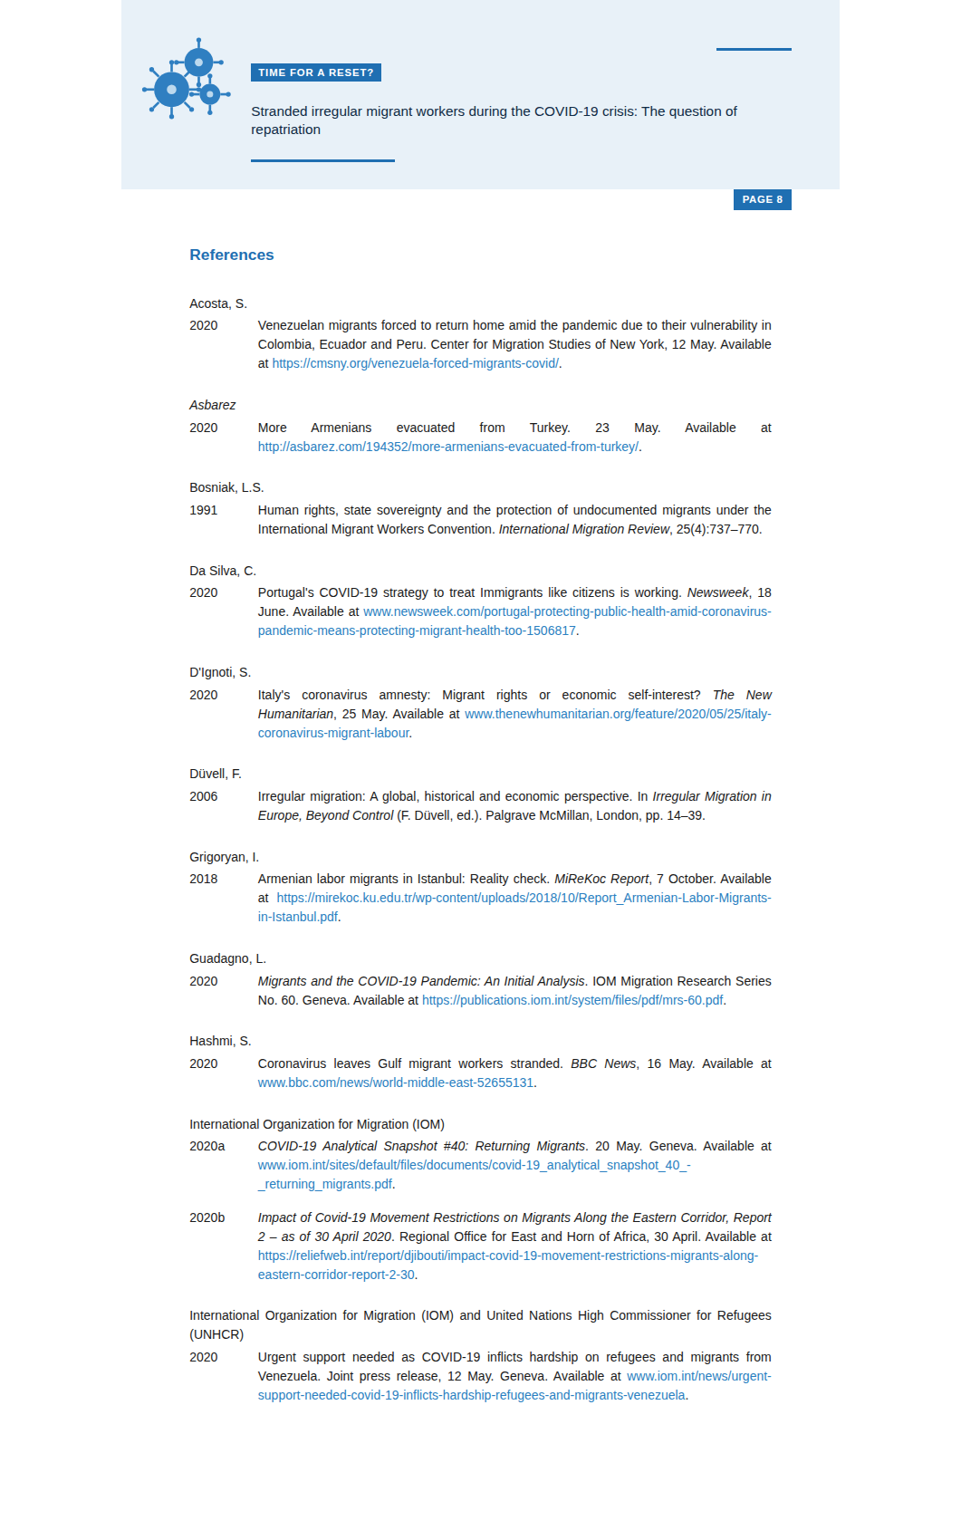Time for a reset?
Stranded irregular migrant workers during the COVID-19 crisis: The question of repatriation
PAGE 8
References
Acosta, S.
2020
Venezuelan migrants forced to return home amid the pandemic due to their vulnerability in Colombia, Ecuador and Peru. Center for Migration Studies of New York, 12 May. Available at https://cmsny.org/venezuela-forced-migrants-covid/.
Asbarez
2020
More Armenians evacuated from Turkey. 23 May. Available at http://asbarez.com/194352/more-armenians-evacuated-from-turkey/.
Bosniak, L.S.
1991
Human rights, state sovereignty and the protection of undocumented migrants under the International Migrant Workers Convention. International Migration Review, 25(4):737–770.
Da Silva, C.
2020
Portugal's COVID-19 strategy to treat Immigrants like citizens is working. Newsweek, 18 June. Available at www.newsweek.com/portugal-protecting-public-health-amid-coronavirus-pandemic-means-protecting-migrant-health-too-1506817.
D'Ignoti, S.
2020
Italy's coronavirus amnesty: Migrant rights or economic self-interest? The New Humanitarian, 25 May. Available at www.thenewhumanitarian.org/feature/2020/05/25/italy-coronavirus-migrant-labour.
Düvell, F.
2006
Irregular migration: A global, historical and economic perspective. In Irregular Migration in Europe, Beyond Control (F. Düvell, ed.). Palgrave McMillan, London, pp. 14–39.
Grigoryan, I.
2018
Armenian labor migrants in Istanbul: Reality check. MiReKoc Report, 7 October. Available at https://mirekoc.ku.edu.tr/wp-content/uploads/2018/10/Report_Armenian-Labor-Migrants-in-Istanbul.pdf.
Guadagno, L.
2020
Migrants and the COVID-19 Pandemic: An Initial Analysis. IOM Migration Research Series No. 60. Geneva. Available at https://publications.iom.int/system/files/pdf/mrs-60.pdf.
Hashmi, S.
2020
Coronavirus leaves Gulf migrant workers stranded. BBC News, 16 May. Available at www.bbc.com/news/world-middle-east-52655131.
International Organization for Migration (IOM)
2020a
COVID-19 Analytical Snapshot #40: Returning Migrants. 20 May. Geneva. Available at www.iom.int/sites/default/files/documents/covid-19_analytical_snapshot_40_-_returning_migrants.pdf.
2020b
Impact of Covid-19 Movement Restrictions on Migrants Along the Eastern Corridor, Report 2 – as of 30 April 2020. Regional Office for East and Horn of Africa, 30 April. Available at https://reliefweb.int/report/djibouti/impact-covid-19-movement-restrictions-migrants-along-eastern-corridor-report-2-30.
International Organization for Migration (IOM) and United Nations High Commissioner for Refugees (UNHCR)
2020
Urgent support needed as COVID-19 inflicts hardship on refugees and migrants from Venezuela. Joint press release, 12 May. Geneva. Available at www.iom.int/news/urgent-support-needed-covid-19-inflicts-hardship-refugees-and-migrants-venezuela.